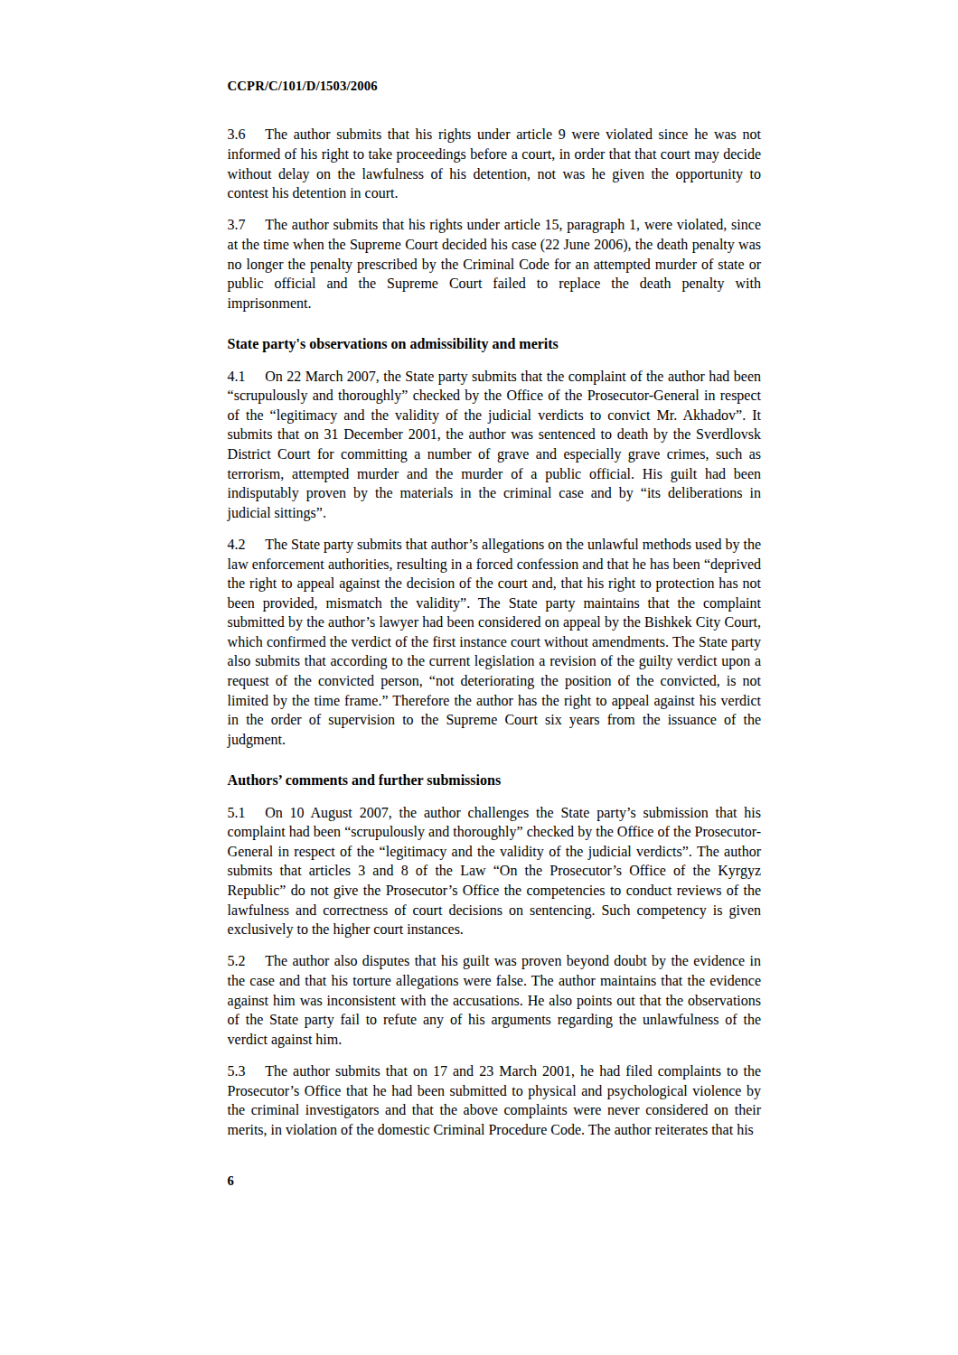CCPR/C/101/D/1503/2006
3.6 The author submits that his rights under article 9 were violated since he was not informed of his right to take proceedings before a court, in order that that court may decide without delay on the lawfulness of his detention, not was he given the opportunity to contest his detention in court.
3.7 The author submits that his rights under article 15, paragraph 1, were violated, since at the time when the Supreme Court decided his case (22 June 2006), the death penalty was no longer the penalty prescribed by the Criminal Code for an attempted murder of state or public official and the Supreme Court failed to replace the death penalty with imprisonment.
State party's observations on admissibility and merits
4.1 On 22 March 2007, the State party submits that the complaint of the author had been “scrupulously and thoroughly” checked by the Office of the Prosecutor-General in respect of the “legitimacy and the validity of the judicial verdicts to convict Mr. Akhadov”. It submits that on 31 December 2001, the author was sentenced to death by the Sverdlovsk District Court for committing a number of grave and especially grave crimes, such as terrorism, attempted murder and the murder of a public official. His guilt had been indisputably proven by the materials in the criminal case and by “its deliberations in judicial sittings”.
4.2 The State party submits that author’s allegations on the unlawful methods used by the law enforcement authorities, resulting in a forced confession and that he has been “deprived the right to appeal against the decision of the court and, that his right to protection has not been provided, mismatch the validity”. The State party maintains that the complaint submitted by the author’s lawyer had been considered on appeal by the Bishkek City Court, which confirmed the verdict of the first instance court without amendments. The State party also submits that according to the current legislation a revision of the guilty verdict upon a request of the convicted person, “not deteriorating the position of the convicted, is not limited by the time frame.” Therefore the author has the right to appeal against his verdict in the order of supervision to the Supreme Court six years from the issuance of the judgment.
Authors’ comments and further submissions
5.1 On 10 August 2007, the author challenges the State party’s submission that his complaint had been “scrupulously and thoroughly” checked by the Office of the Prosecutor-General in respect of the “legitimacy and the validity of the judicial verdicts”. The author submits that articles 3 and 8 of the Law “On the Prosecutor’s Office of the Kyrgyz Republic” do not give the Prosecutor’s Office the competencies to conduct reviews of the lawfulness and correctness of court decisions on sentencing. Such competency is given exclusively to the higher court instances.
5.2 The author also disputes that his guilt was proven beyond doubt by the evidence in the case and that his torture allegations were false. The author maintains that the evidence against him was inconsistent with the accusations. He also points out that the observations of the State party fail to refute any of his arguments regarding the unlawfulness of the verdict against him.
5.3 The author submits that on 17 and 23 March 2001, he had filed complaints to the Prosecutor’s Office that he had been submitted to physical and psychological violence by the criminal investigators and that the above complaints were never considered on their merits, in violation of the domestic Criminal Procedure Code. The author reiterates that his
6